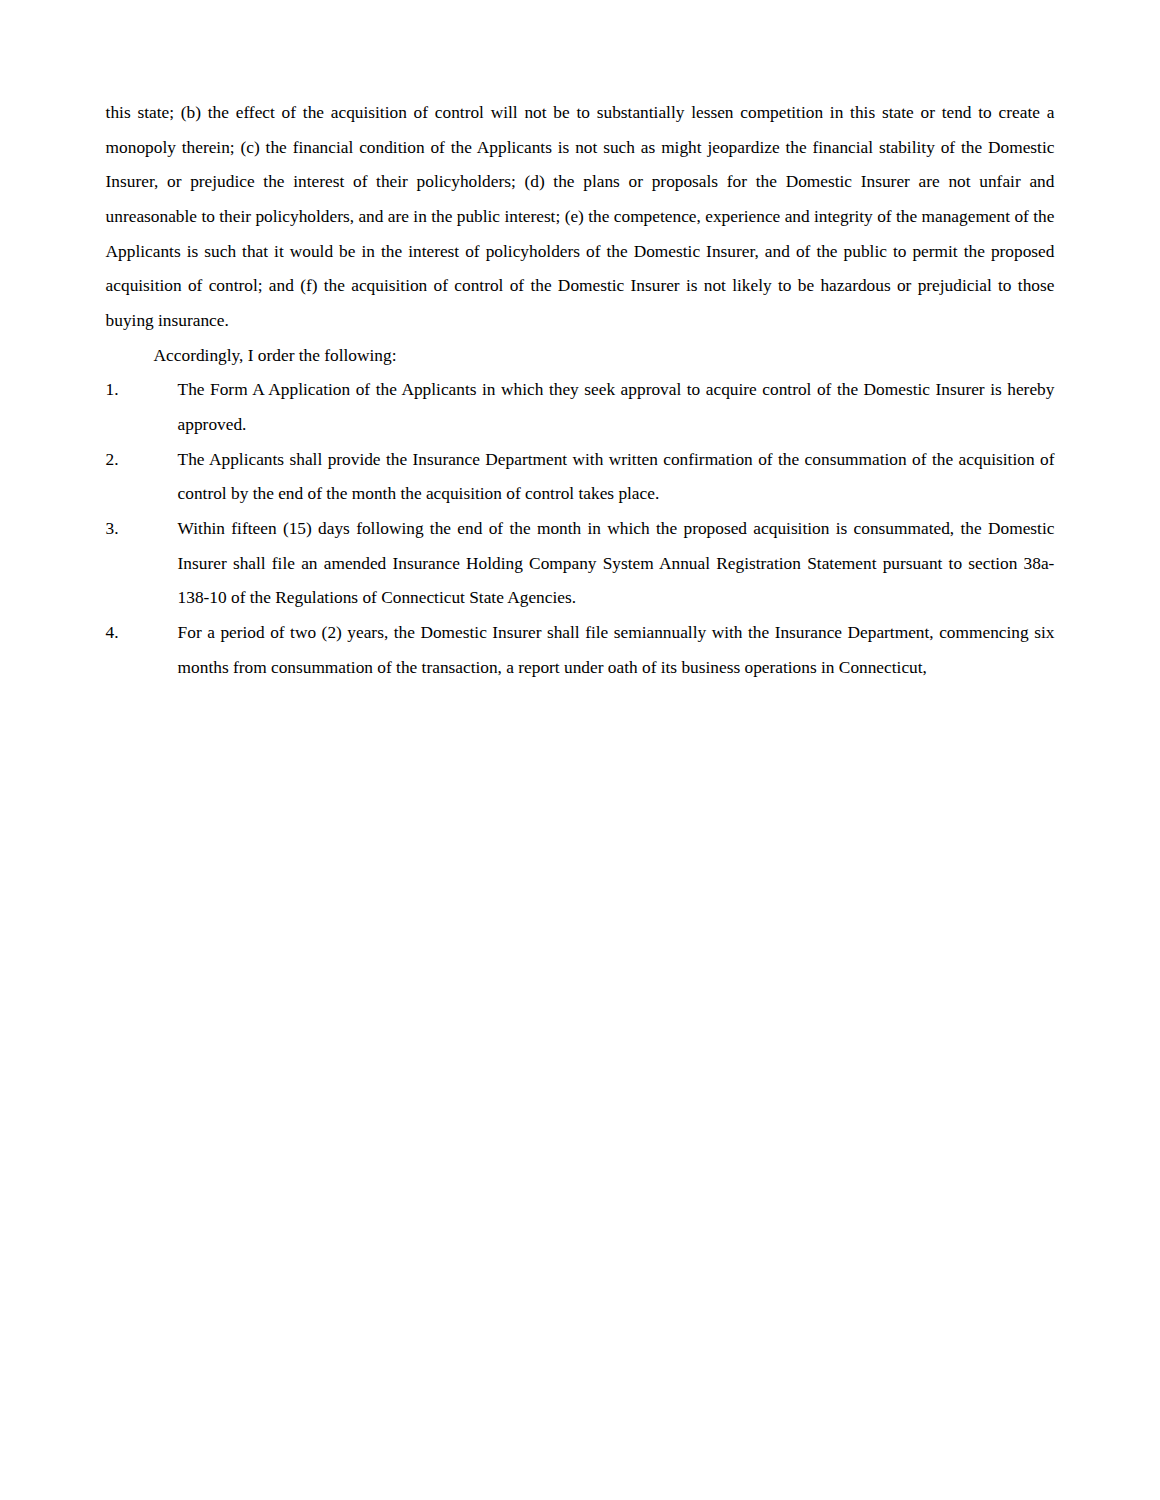this state; (b) the effect of the acquisition of control will not be to substantially lessen competition in this state or tend to create a monopoly therein; (c) the financial condition of the Applicants is not such as might jeopardize the financial stability of the Domestic Insurer, or prejudice the interest of their policyholders; (d) the plans or proposals for the Domestic Insurer are not unfair and unreasonable to their policyholders, and are in the public interest; (e) the competence, experience and integrity of the management of the Applicants is such that it would be in the interest of policyholders of the Domestic Insurer, and of the public to permit the proposed acquisition of control; and (f) the acquisition of control of the Domestic Insurer is not likely to be hazardous or prejudicial to those buying insurance.
Accordingly, I order the following:
The Form A Application of the Applicants in which they seek approval to acquire control of the Domestic Insurer is hereby approved.
The Applicants shall provide the Insurance Department with written confirmation of the consummation of the acquisition of control by the end of the month the acquisition of control takes place.
Within fifteen (15) days following the end of the month in which the proposed acquisition is consummated, the Domestic Insurer shall file an amended Insurance Holding Company System Annual Registration Statement pursuant to section 38a-138-10 of the Regulations of Connecticut State Agencies.
For a period of two (2) years, the Domestic Insurer shall file semiannually with the Insurance Department, commencing six months from consummation of the transaction, a report under oath of its business operations in Connecticut,